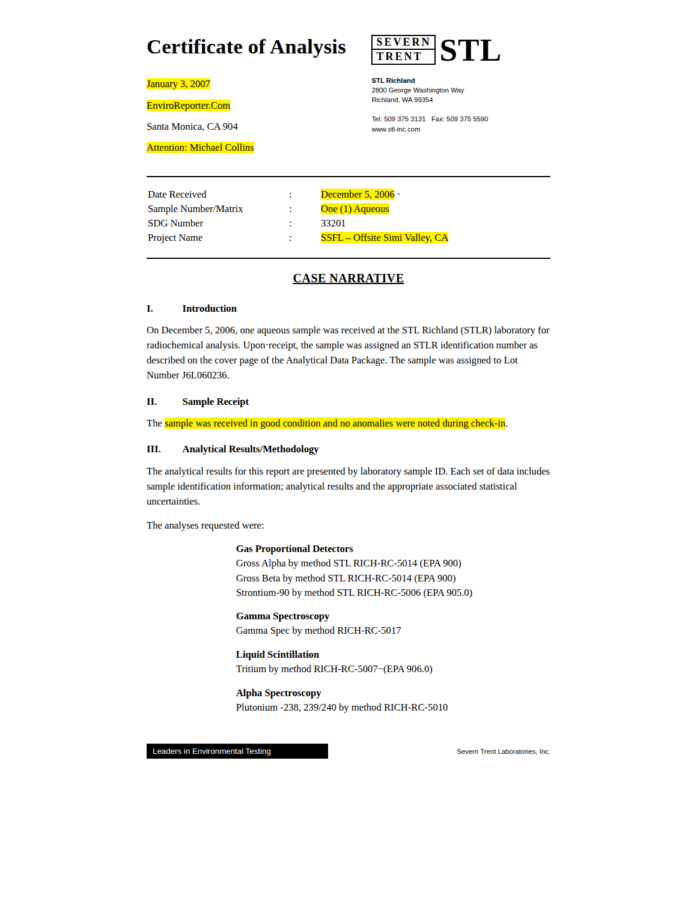Certificate of Analysis
January 3, 2007
EnviroReporter.Com
Santa Monica, CA 904
Attention: Michael Collins
SEVERN
TRENT
STL
STL Richland
2800 George Washington Way
Richland, WA 99354
Tel: 509 375 3131 Fax: 509 375 5590
www.stl-inc.com
| Date Received | : | December 5, 2006 · |
| Sample Number/Matrix | : | One (1) Aqueous |
| SDG Number | : | 33201 |
| Project Name | : | SSFL – Offsite Simi Valley, CA |
CASE NARRATIVE
I. Introduction
On December 5, 2006, one aqueous sample was received at the STL Richland (STLR) laboratory for radiochemical analysis. Upon·receipt, the sample was assigned an STLR identification number as described on the cover page of the Analytical Data Package. The sample was assigned to Lot Number J6L060236.
II. Sample Receipt
The sample was received in good condition and no anomalies were noted during check-in.
III. Analytical Results/Methodology
The analytical results for this report are presented by laboratory sample ID. Each set of data includes sample identification information; analytical results and the appropriate associated statistical uncertainties.
The analyses requested were:
Gas Proportional Detectors
Gross Alpha by method STL RICH-RC-5014 (EPA 900)
Gross Beta by method STL RICH-RC-5014 (EPA 900)
Strontium-90 by method STL RICH-RC-5006 (EPA 905.0)
Gamma Spectroscopy
Gamma Spec by method RICH-RC-5017
Liquid Scintillation
Tritium by method RICH-RC-5007−(EPA 906.0)
Alpha Spectroscopy
Plutonium -238, 239/240 by method RICH-RC-5010
Leaders in Environmental Testing
Severn Trent Laboratories, Inc.